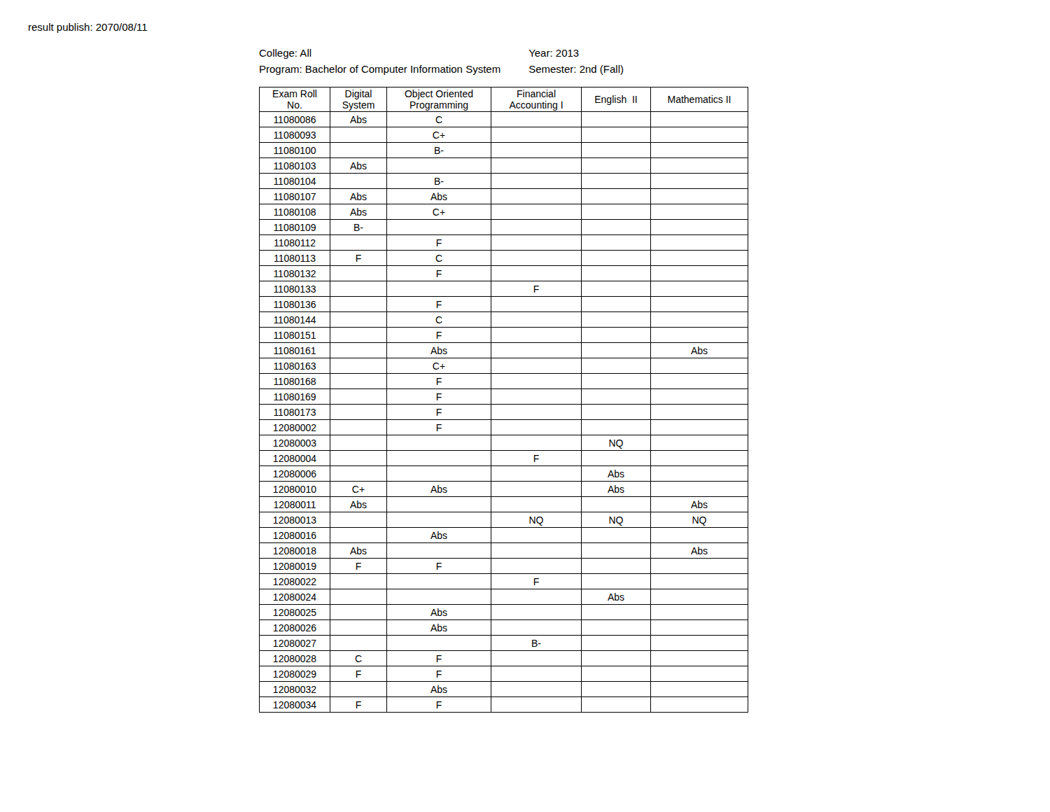result publish: 2070/08/11
| College: All | Year: 2013 |
| Program: Bachelor of Computer Information System | Semester: 2nd (Fall) |
| Exam Roll No. | Digital System | Object Oriented Programming | Financial Accounting I | English II | Mathematics II |
| --- | --- | --- | --- | --- | --- |
| 11080086 | Abs | C | | | |
| 11080093 | | C+ | | | |
| 11080100 | | B- | | | |
| 11080103 | Abs | | | | |
| 11080104 | | B- | | | |
| 11080107 | Abs | Abs | | | |
| 11080108 | Abs | C+ | | | |
| 11080109 | B- | | | | |
| 11080112 | | F | | | |
| 11080113 | F | C | | | |
| 11080132 | | F | | | |
| 11080133 | | | F | | |
| 11080136 | | F | | | |
| 11080144 | | C | | | |
| 11080151 | | F | | | |
| 11080161 | | Abs | | | Abs |
| 11080163 | | C+ | | | |
| 11080168 | | F | | | |
| 11080169 | | F | | | |
| 11080173 | | F | | | |
| 12080002 | | F | | | |
| 12080003 | | | | NQ | |
| 12080004 | | | F | | |
| 12080006 | | | | Abs | |
| 12080010 | C+ | Abs | | Abs | |
| 12080011 | Abs | | | | Abs |
| 12080013 | | | NQ | NQ | NQ |
| 12080016 | | Abs | | | |
| 12080018 | Abs | | | | Abs |
| 12080019 | F | F | | | |
| 12080022 | | | F | | |
| 12080024 | | | | Abs | |
| 12080025 | | Abs | | | |
| 12080026 | | Abs | | | |
| 12080027 | | | B- | | |
| 12080028 | C | F | | | |
| 12080029 | F | F | | | |
| 12080032 | | Abs | | | |
| 12080034 | F | F | | | |